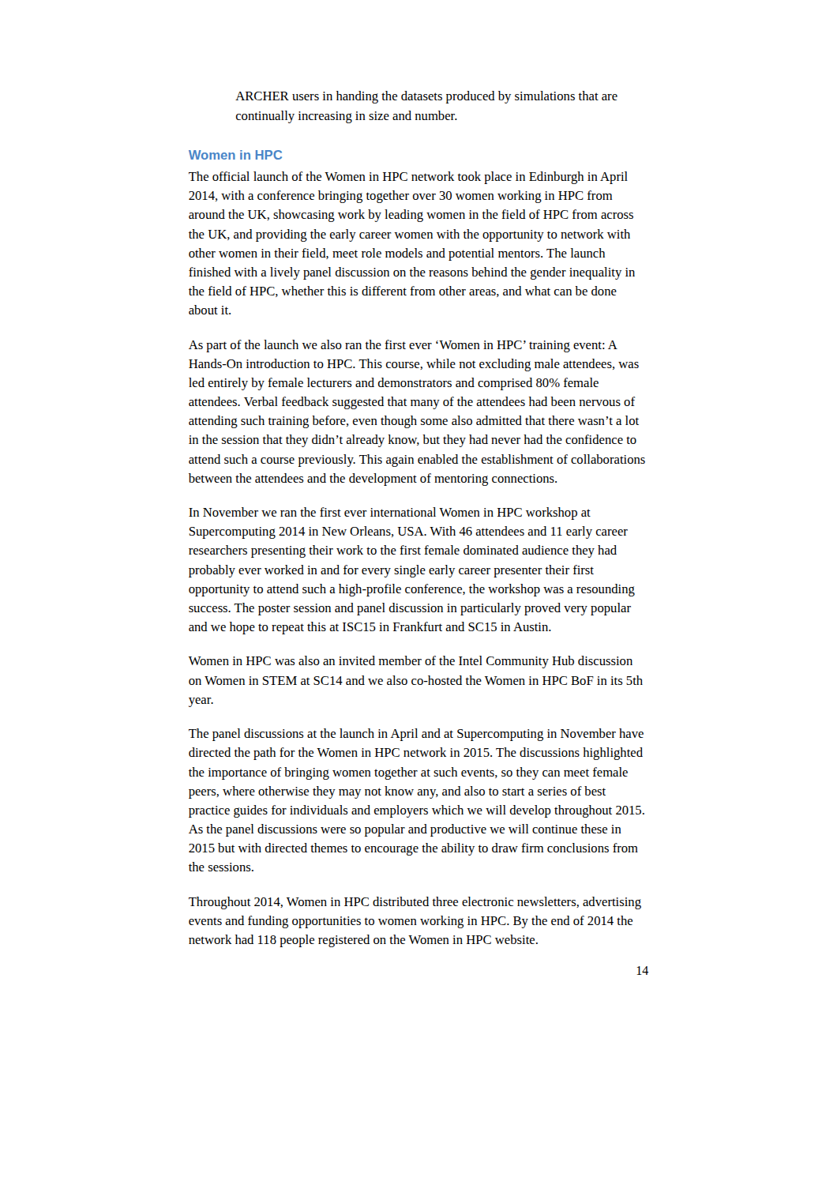ARCHER users in handing the datasets produced by simulations that are continually increasing in size and number.
Women in HPC
The official launch of the Women in HPC network took place in Edinburgh in April 2014, with a conference bringing together over 30 women working in HPC from around the UK, showcasing work by leading women in the field of HPC from across the UK, and providing the early career women with the opportunity to network with other women in their field, meet role models and potential mentors. The launch finished with a lively panel discussion on the reasons behind the gender inequality in the field of HPC, whether this is different from other areas, and what can be done about it.
As part of the launch we also ran the first ever ‘Women in HPC’ training event: A Hands-On introduction to HPC. This course, while not excluding male attendees, was led entirely by female lecturers and demonstrators and comprised 80% female attendees. Verbal feedback suggested that many of the attendees had been nervous of attending such training before, even though some also admitted that there wasn’t a lot in the session that they didn’t already know, but they had never had the confidence to attend such a course previously. This again enabled the establishment of collaborations between the attendees and the development of mentoring connections.
In November we ran the first ever international Women in HPC workshop at Supercomputing 2014 in New Orleans, USA. With 46 attendees and 11 early career researchers presenting their work to the first female dominated audience they had probably ever worked in and for every single early career presenter their first opportunity to attend such a high-profile conference, the workshop was a resounding success. The poster session and panel discussion in particularly proved very popular and we hope to repeat this at ISC15 in Frankfurt and SC15 in Austin.
Women in HPC was also an invited member of the Intel Community Hub discussion on Women in STEM at SC14 and we also co-hosted the Women in HPC BoF in its 5th year.
The panel discussions at the launch in April and at Supercomputing in November have directed the path for the Women in HPC network in 2015. The discussions highlighted the importance of bringing women together at such events, so they can meet female peers, where otherwise they may not know any, and also to start a series of best practice guides for individuals and employers which we will develop throughout 2015. As the panel discussions were so popular and productive we will continue these in 2015 but with directed themes to encourage the ability to draw firm conclusions from the sessions.
Throughout 2014, Women in HPC distributed three electronic newsletters, advertising events and funding opportunities to women working in HPC. By the end of 2014 the network had 118 people registered on the Women in HPC website.
14